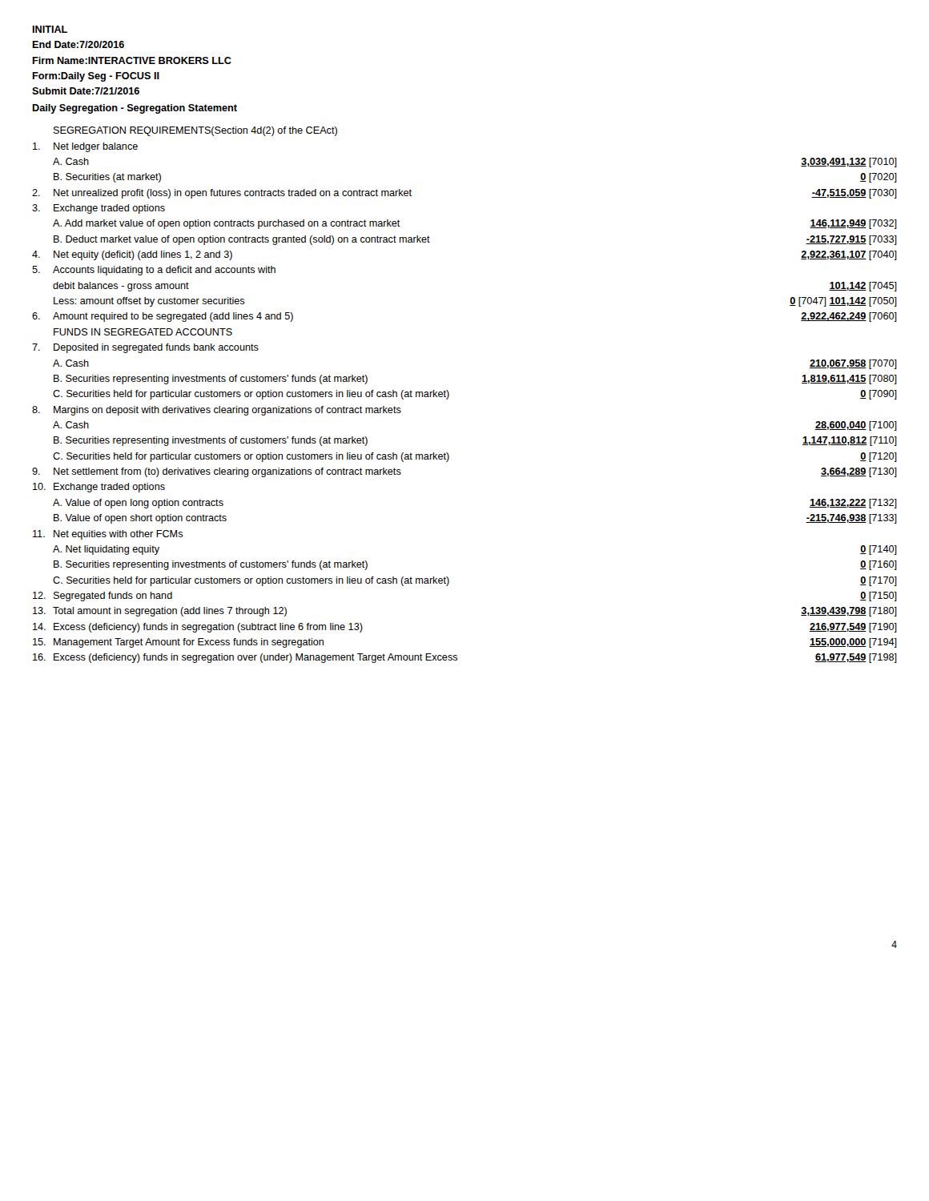INITIAL
End Date:7/20/2016
Firm Name:INTERACTIVE BROKERS LLC
Form:Daily Seg - FOCUS II
Submit Date:7/21/2016
Daily Segregation - Segregation Statement
| | SEGREGATION REQUIREMENTS(Section 4d(2) of the CEAct) | |
| 1. | Net ledger balance | |
| | A. Cash | 3,039,491,132 [7010] |
| | B. Securities (at market) | 0 [7020] |
| 2. | Net unrealized profit (loss) in open futures contracts traded on a contract market | -47,515,059 [7030] |
| 3. | Exchange traded options | |
| | A. Add market value of open option contracts purchased on a contract market | 146,112,949 [7032] |
| | B. Deduct market value of open option contracts granted (sold) on a contract market | -215,727,915 [7033] |
| 4. | Net equity (deficit) (add lines 1, 2 and 3) | 2,922,361,107 [7040] |
| 5. | Accounts liquidating to a deficit and accounts with | |
| | debit balances - gross amount | 101,142 [7045] |
| | Less: amount offset by customer securities | 0 [7047] 101,142 [7050] |
| 6. | Amount required to be segregated (add lines 4 and 5) | 2,922,462,249 [7060] |
| | FUNDS IN SEGREGATED ACCOUNTS | |
| 7. | Deposited in segregated funds bank accounts | |
| | A. Cash | 210,067,958 [7070] |
| | B. Securities representing investments of customers' funds (at market) | 1,819,611,415 [7080] |
| | C. Securities held for particular customers or option customers in lieu of cash (at market) | 0 [7090] |
| 8. | Margins on deposit with derivatives clearing organizations of contract markets | |
| | A. Cash | 28,600,040 [7100] |
| | B. Securities representing investments of customers' funds (at market) | 1,147,110,812 [7110] |
| | C. Securities held for particular customers or option customers in lieu of cash (at market) | 0 [7120] |
| 9. | Net settlement from (to) derivatives clearing organizations of contract markets | 3,664,289 [7130] |
| 10. | Exchange traded options | |
| | A. Value of open long option contracts | 146,132,222 [7132] |
| | B. Value of open short option contracts | -215,746,938 [7133] |
| 11. | Net equities with other FCMs | |
| | A. Net liquidating equity | 0 [7140] |
| | B. Securities representing investments of customers' funds (at market) | 0 [7160] |
| | C. Securities held for particular customers or option customers in lieu of cash (at market) | 0 [7170] |
| 12. | Segregated funds on hand | 0 [7150] |
| 13. | Total amount in segregation (add lines 7 through 12) | 3,139,439,798 [7180] |
| 14. | Excess (deficiency) funds in segregation (subtract line 6 from line 13) | 216,977,549 [7190] |
| 15. | Management Target Amount for Excess funds in segregation | 155,000,000 [7194] |
| 16. | Excess (deficiency) funds in segregation over (under) Management Target Amount Excess | 61,977,549 [7198] |
4